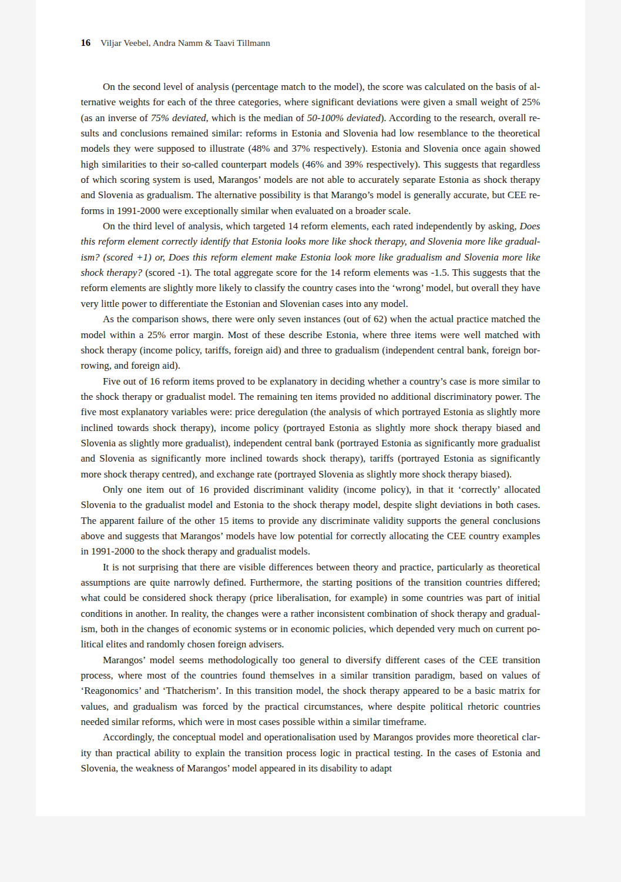16 Viljar Veebel, Andra Namm & Taavi Tillmann
On the second level of analysis (percentage match to the model), the score was calculated on the basis of alternative weights for each of the three categories, where significant deviations were given a small weight of 25% (as an inverse of 75% deviated, which is the median of 50-100% deviated). According to the research, overall results and conclusions remained similar: reforms in Estonia and Slovenia had low resemblance to the theoretical models they were supposed to illustrate (48% and 37% respectively). Estonia and Slovenia once again showed high similarities to their so-called counterpart models (46% and 39% respectively). This suggests that regardless of which scoring system is used, Marangos’ models are not able to accurately separate Estonia as shock therapy and Slovenia as gradualism. The alternative possibility is that Marango’s model is generally accurate, but CEE reforms in 1991-2000 were exceptionally similar when evaluated on a broader scale.
On the third level of analysis, which targeted 14 reform elements, each rated independently by asking, Does this reform element correctly identify that Estonia looks more like shock therapy, and Slovenia more like gradualism? (scored +1) or, Does this reform element make Estonia look more like gradualism and Slovenia more like shock therapy? (scored -1). The total aggregate score for the 14 reform elements was -1.5. This suggests that the reform elements are slightly more likely to classify the country cases into the ‘wrong’ model, but overall they have very little power to differentiate the Estonian and Slovenian cases into any model.
As the comparison shows, there were only seven instances (out of 62) when the actual practice matched the model within a 25% error margin. Most of these describe Estonia, where three items were well matched with shock therapy (income policy, tariffs, foreign aid) and three to gradualism (independent central bank, foreign borrowing, and foreign aid).
Five out of 16 reform items proved to be explanatory in deciding whether a country’s case is more similar to the shock therapy or gradualist model. The remaining ten items provided no additional discriminatory power. The five most explanatory variables were: price deregulation (the analysis of which portrayed Estonia as slightly more inclined towards shock therapy), income policy (portrayed Estonia as slightly more shock therapy biased and Slovenia as slightly more gradualist), independent central bank (portrayed Estonia as significantly more gradualist and Slovenia as significantly more inclined towards shock therapy), tariffs (portrayed Estonia as significantly more shock therapy centred), and exchange rate (portrayed Slovenia as slightly more shock therapy biased).
Only one item out of 16 provided discriminant validity (income policy), in that it ‘correctly’ allocated Slovenia to the gradualist model and Estonia to the shock therapy model, despite slight deviations in both cases. The apparent failure of the other 15 items to provide any discriminate validity supports the general conclusions above and suggests that Marangos’ models have low potential for correctly allocating the CEE country examples in 1991-2000 to the shock therapy and gradualist models.
It is not surprising that there are visible differences between theory and practice, particularly as theoretical assumptions are quite narrowly defined. Furthermore, the starting positions of the transition countries differed; what could be considered shock therapy (price liberalisation, for example) in some countries was part of initial conditions in another. In reality, the changes were a rather inconsistent combination of shock therapy and gradualism, both in the changes of economic systems or in economic policies, which depended very much on current political elites and randomly chosen foreign advisers.
Marangos’ model seems methodologically too general to diversify different cases of the CEE transition process, where most of the countries found themselves in a similar transition paradigm, based on values of ‘Reagonomics’ and ‘Thatcherism’. In this transition model, the shock therapy appeared to be a basic matrix for values, and gradualism was forced by the practical circumstances, where despite political rhetoric countries needed similar reforms, which were in most cases possible within a similar timeframe.
Accordingly, the conceptual model and operationalisation used by Marangos provides more theoretical clarity than practical ability to explain the transition process logic in practical testing. In the cases of Estonia and Slovenia, the weakness of Marangos’ model appeared in its disability to adapt